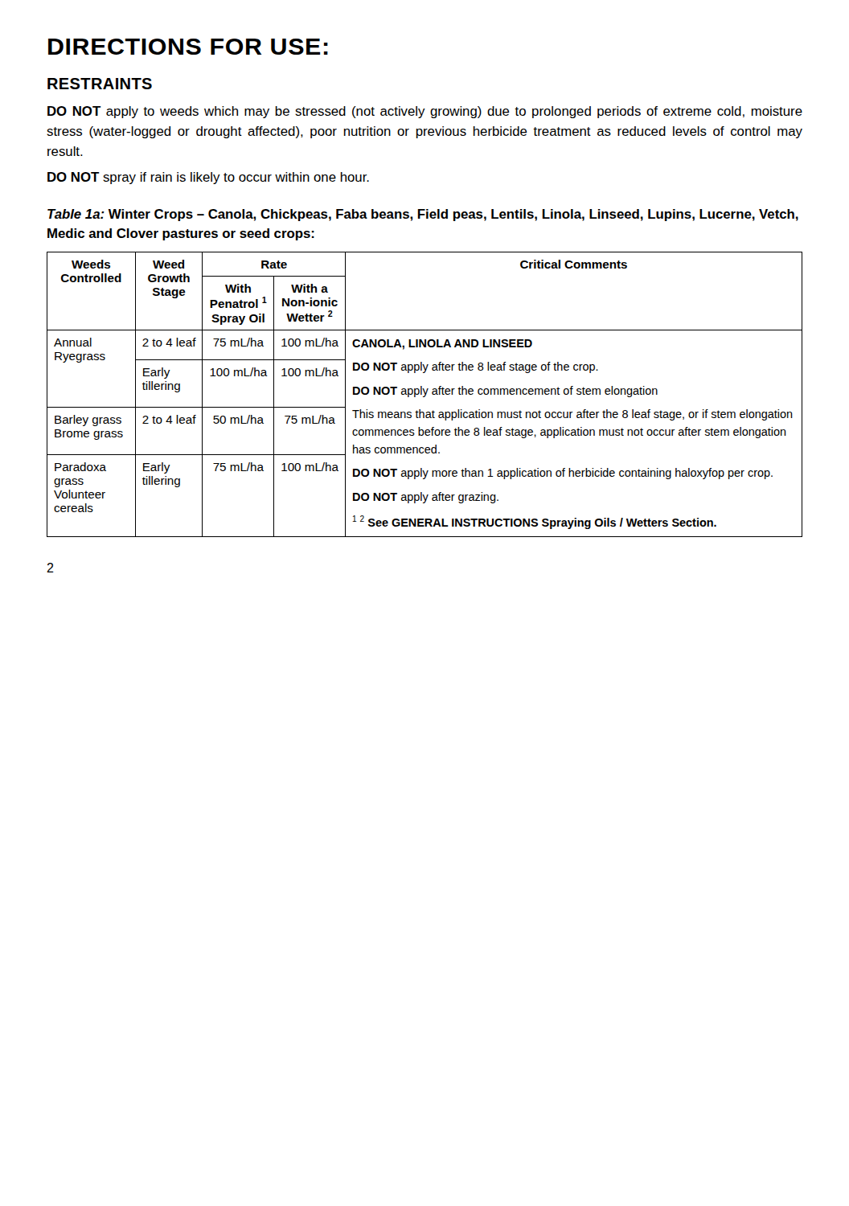DIRECTIONS FOR USE:
RESTRAINTS
DO NOT apply to weeds which may be stressed (not actively growing) due to prolonged periods of extreme cold, moisture stress (water-logged or drought affected), poor nutrition or previous herbicide treatment as reduced levels of control may result.
DO NOT spray if rain is likely to occur within one hour.
Table 1a: Winter Crops – Canola, Chickpeas, Faba beans, Field peas, Lentils, Linola, Linseed, Lupins, Lucerne, Vetch, Medic and Clover pastures or seed crops:
| Weeds Controlled | Weed Growth Stage | Rate | Critical Comments |
| --- | --- | --- | --- |
| With Penatrol 1 Spray Oil | With a Non-ionic Wetter 2 |
| Annual Ryegrass | 2 to 4 leaf | 75 mL/ha | 100 mL/ha | CANOLA, LINOLA AND LINSEED DO NOT apply after the 8 leaf stage of the crop. DO NOT apply after the commencement of stem elongation This means that application must not occur after the 8 leaf stage, or if stem elongation commences before the 8 leaf stage, application must not occur after stem elongation has commenced. DO NOT apply more than 1 application of herbicide containing haloxyfop per crop. DO NOT apply after grazing. 1 2 See GENERAL INSTRUCTIONS Spraying Oils / Wetters Section. |
| Early tillering | 100 mL/ha | 100 mL/ha |
| Barley grass Brome grass | 2 to 4 leaf | 50 mL/ha | 75 mL/ha |
| Paradoxa grass Volunteer cereals | Early tillering | 75 mL/ha | 100 mL/ha |
2